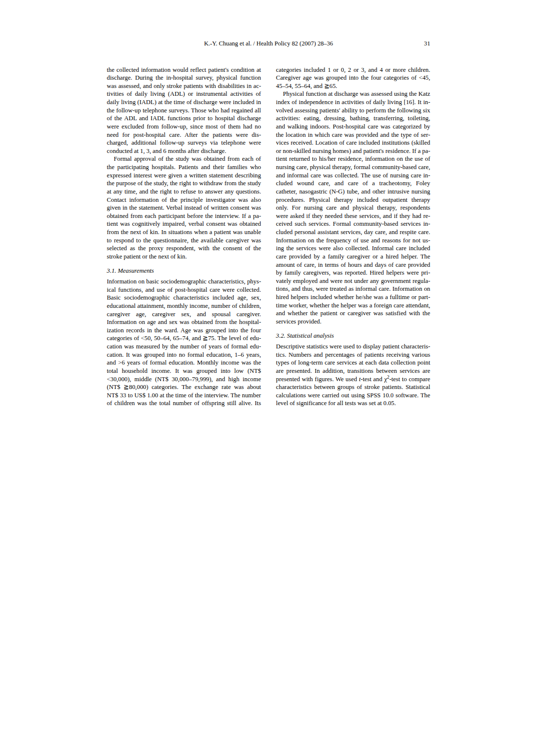K.-Y. Chuang et al. / Health Policy 82 (2007) 28–36 31
the collected information would reflect patient's condition at discharge. During the in-hospital survey, physical function was assessed, and only stroke patients with disabilities in activities of daily living (ADL) or instrumental activities of daily living (IADL) at the time of discharge were included in the follow-up telephone surveys. Those who had regained all of the ADL and IADL functions prior to hospital discharge were excluded from follow-up, since most of them had no need for post-hospital care. After the patients were discharged, additional follow-up surveys via telephone were conducted at 1, 3, and 6 months after discharge.
Formal approval of the study was obtained from each of the participating hospitals. Patients and their families who expressed interest were given a written statement describing the purpose of the study, the right to withdraw from the study at any time, and the right to refuse to answer any questions. Contact information of the principle investigator was also given in the statement. Verbal instead of written consent was obtained from each participant before the interview. If a patient was cognitively impaired, verbal consent was obtained from the next of kin. In situations when a patient was unable to respond to the questionnaire, the available caregiver was selected as the proxy respondent, with the consent of the stroke patient or the next of kin.
3.1. Measurements
Information on basic sociodemographic characteristics, physical functions, and use of post-hospital care were collected. Basic sociodemographic characteristics included age, sex, educational attainment, monthly income, number of children, caregiver age, caregiver sex, and spousal caregiver. Information on age and sex was obtained from the hospitalization records in the ward. Age was grouped into the four categories of <50, 50–64, 65–74, and ≧75. The level of education was measured by the number of years of formal education. It was grouped into no formal education, 1–6 years, and >6 years of formal education. Monthly income was the total household income. It was grouped into low (NT$ <30,000), middle (NT$ 30,000–79,999), and high income (NT$ ≧80,000) categories. The exchange rate was about NT$ 33 to US$ 1.00 at the time of the interview. The number of children was the total number of offspring still alive. Its categories included 1 or 0, 2 or 3, and 4 or more children. Caregiver age was grouped into the four categories of <45, 45–54, 55–64, and ≧65.
Physical function at discharge was assessed using the Katz index of independence in activities of daily living [16]. It involved assessing patients' ability to perform the following six activities: eating, dressing, bathing, transferring, toileting, and walking indoors. Post-hospital care was categorized by the location in which care was provided and the type of services received. Location of care included institutions (skilled or non-skilled nursing homes) and patient's residence. If a patient returned to his/her residence, information on the use of nursing care, physical therapy, formal community-based care, and informal care was collected. The use of nursing care included wound care, and care of a tracheotomy, Foley catheter, nasogastric (N-G) tube, and other intrusive nursing procedures. Physical therapy included outpatient therapy only. For nursing care and physical therapy, respondents were asked if they needed these services, and if they had received such services. Formal community-based services included personal assistant services, day care, and respite care. Information on the frequency of use and reasons for not using the services were also collected. Informal care included care provided by a family caregiver or a hired helper. The amount of care, in terms of hours and days of care provided by family caregivers, was reported. Hired helpers were privately employed and were not under any government regulations, and thus, were treated as informal care. Information on hired helpers included whether he/she was a fulltime or part-time worker, whether the helper was a foreign care attendant, and whether the patient or caregiver was satisfied with the services provided.
3.2. Statistical analysis
Descriptive statistics were used to display patient characteristics. Numbers and percentages of patients receiving various types of long-term care services at each data collection point are presented. In addition, transitions between services are presented with figures. We used t-test and χ2-test to compare characteristics between groups of stroke patients. Statistical calculations were carried out using SPSS 10.0 software. The level of significance for all tests was set at 0.05.